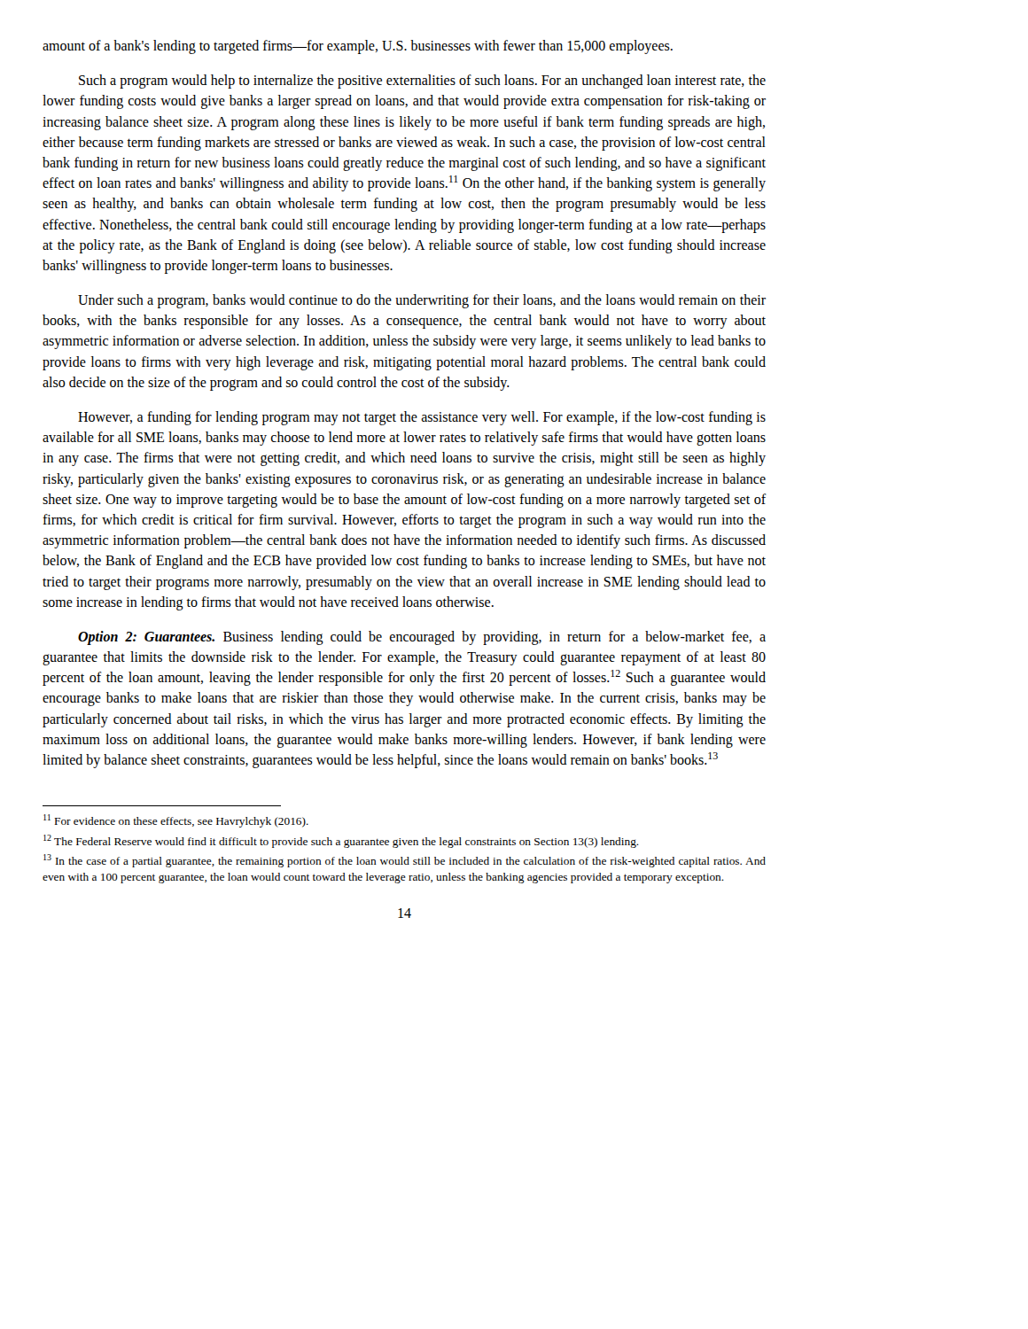amount of a bank's lending to targeted firms—for example, U.S. businesses with fewer than 15,000 employees.
Such a program would help to internalize the positive externalities of such loans. For an unchanged loan interest rate, the lower funding costs would give banks a larger spread on loans, and that would provide extra compensation for risk-taking or increasing balance sheet size. A program along these lines is likely to be more useful if bank term funding spreads are high, either because term funding markets are stressed or banks are viewed as weak. In such a case, the provision of low-cost central bank funding in return for new business loans could greatly reduce the marginal cost of such lending, and so have a significant effect on loan rates and banks' willingness and ability to provide loans.11 On the other hand, if the banking system is generally seen as healthy, and banks can obtain wholesale term funding at low cost, then the program presumably would be less effective. Nonetheless, the central bank could still encourage lending by providing longer-term funding at a low rate—perhaps at the policy rate, as the Bank of England is doing (see below). A reliable source of stable, low cost funding should increase banks' willingness to provide longer-term loans to businesses.
Under such a program, banks would continue to do the underwriting for their loans, and the loans would remain on their books, with the banks responsible for any losses. As a consequence, the central bank would not have to worry about asymmetric information or adverse selection. In addition, unless the subsidy were very large, it seems unlikely to lead banks to provide loans to firms with very high leverage and risk, mitigating potential moral hazard problems. The central bank could also decide on the size of the program and so could control the cost of the subsidy.
However, a funding for lending program may not target the assistance very well. For example, if the low-cost funding is available for all SME loans, banks may choose to lend more at lower rates to relatively safe firms that would have gotten loans in any case. The firms that were not getting credit, and which need loans to survive the crisis, might still be seen as highly risky, particularly given the banks' existing exposures to coronavirus risk, or as generating an undesirable increase in balance sheet size. One way to improve targeting would be to base the amount of low-cost funding on a more narrowly targeted set of firms, for which credit is critical for firm survival. However, efforts to target the program in such a way would run into the asymmetric information problem—the central bank does not have the information needed to identify such firms. As discussed below, the Bank of England and the ECB have provided low cost funding to banks to increase lending to SMEs, but have not tried to target their programs more narrowly, presumably on the view that an overall increase in SME lending should lead to some increase in lending to firms that would not have received loans otherwise.
Option 2: Guarantees. Business lending could be encouraged by providing, in return for a below-market fee, a guarantee that limits the downside risk to the lender. For example, the Treasury could guarantee repayment of at least 80 percent of the loan amount, leaving the lender responsible for only the first 20 percent of losses.12 Such a guarantee would encourage banks to make loans that are riskier than those they would otherwise make. In the current crisis, banks may be particularly concerned about tail risks, in which the virus has larger and more protracted economic effects. By limiting the maximum loss on additional loans, the guarantee would make banks more-willing lenders. However, if bank lending were limited by balance sheet constraints, guarantees would be less helpful, since the loans would remain on banks' books.13
11 For evidence on these effects, see Havrylchyk (2016).
12 The Federal Reserve would find it difficult to provide such a guarantee given the legal constraints on Section 13(3) lending.
13 In the case of a partial guarantee, the remaining portion of the loan would still be included in the calculation of the risk-weighted capital ratios. And even with a 100 percent guarantee, the loan would count toward the leverage ratio, unless the banking agencies provided a temporary exception.
14